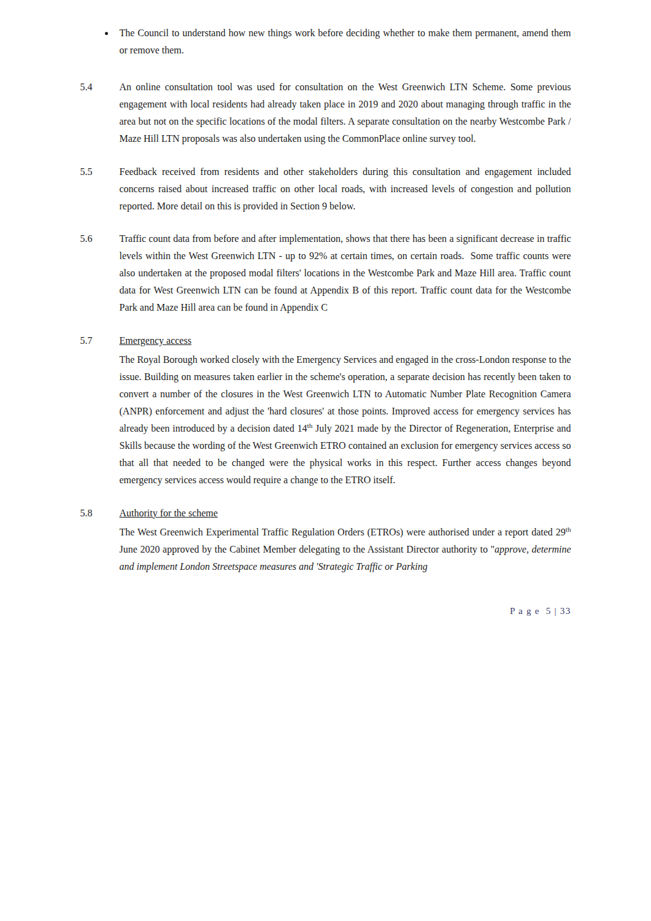The Council to understand how new things work before deciding whether to make them permanent, amend them or remove them.
5.4
An online consultation tool was used for consultation on the West Greenwich LTN Scheme. Some previous engagement with local residents had already taken place in 2019 and 2020 about managing through traffic in the area but not on the specific locations of the modal filters. A separate consultation on the nearby Westcombe Park / Maze Hill LTN proposals was also undertaken using the CommonPlace online survey tool.
5.5
Feedback received from residents and other stakeholders during this consultation and engagement included concerns raised about increased traffic on other local roads, with increased levels of congestion and pollution reported. More detail on this is provided in Section 9 below.
5.6
Traffic count data from before and after implementation, shows that there has been a significant decrease in traffic levels within the West Greenwich LTN - up to 92% at certain times, on certain roads. Some traffic counts were also undertaken at the proposed modal filters' locations in the Westcombe Park and Maze Hill area. Traffic count data for West Greenwich LTN can be found at Appendix B of this report. Traffic count data for the Westcombe Park and Maze Hill area can be found in Appendix C
5.7
Emergency access
The Royal Borough worked closely with the Emergency Services and engaged in the cross-London response to the issue. Building on measures taken earlier in the scheme's operation, a separate decision has recently been taken to convert a number of the closures in the West Greenwich LTN to Automatic Number Plate Recognition Camera (ANPR) enforcement and adjust the 'hard closures' at those points. Improved access for emergency services has already been introduced by a decision dated 14th July 2021 made by the Director of Regeneration, Enterprise and Skills because the wording of the West Greenwich ETRO contained an exclusion for emergency services access so that all that needed to be changed were the physical works in this respect. Further access changes beyond emergency services access would require a change to the ETRO itself.
5.8
Authority for the scheme
The West Greenwich Experimental Traffic Regulation Orders (ETROs) were authorised under a report dated 29th June 2020 approved by the Cabinet Member delegating to the Assistant Director authority to "approve, determine and implement London Streetspace measures and 'Strategic Traffic or Parking
P a g e 5 | 33